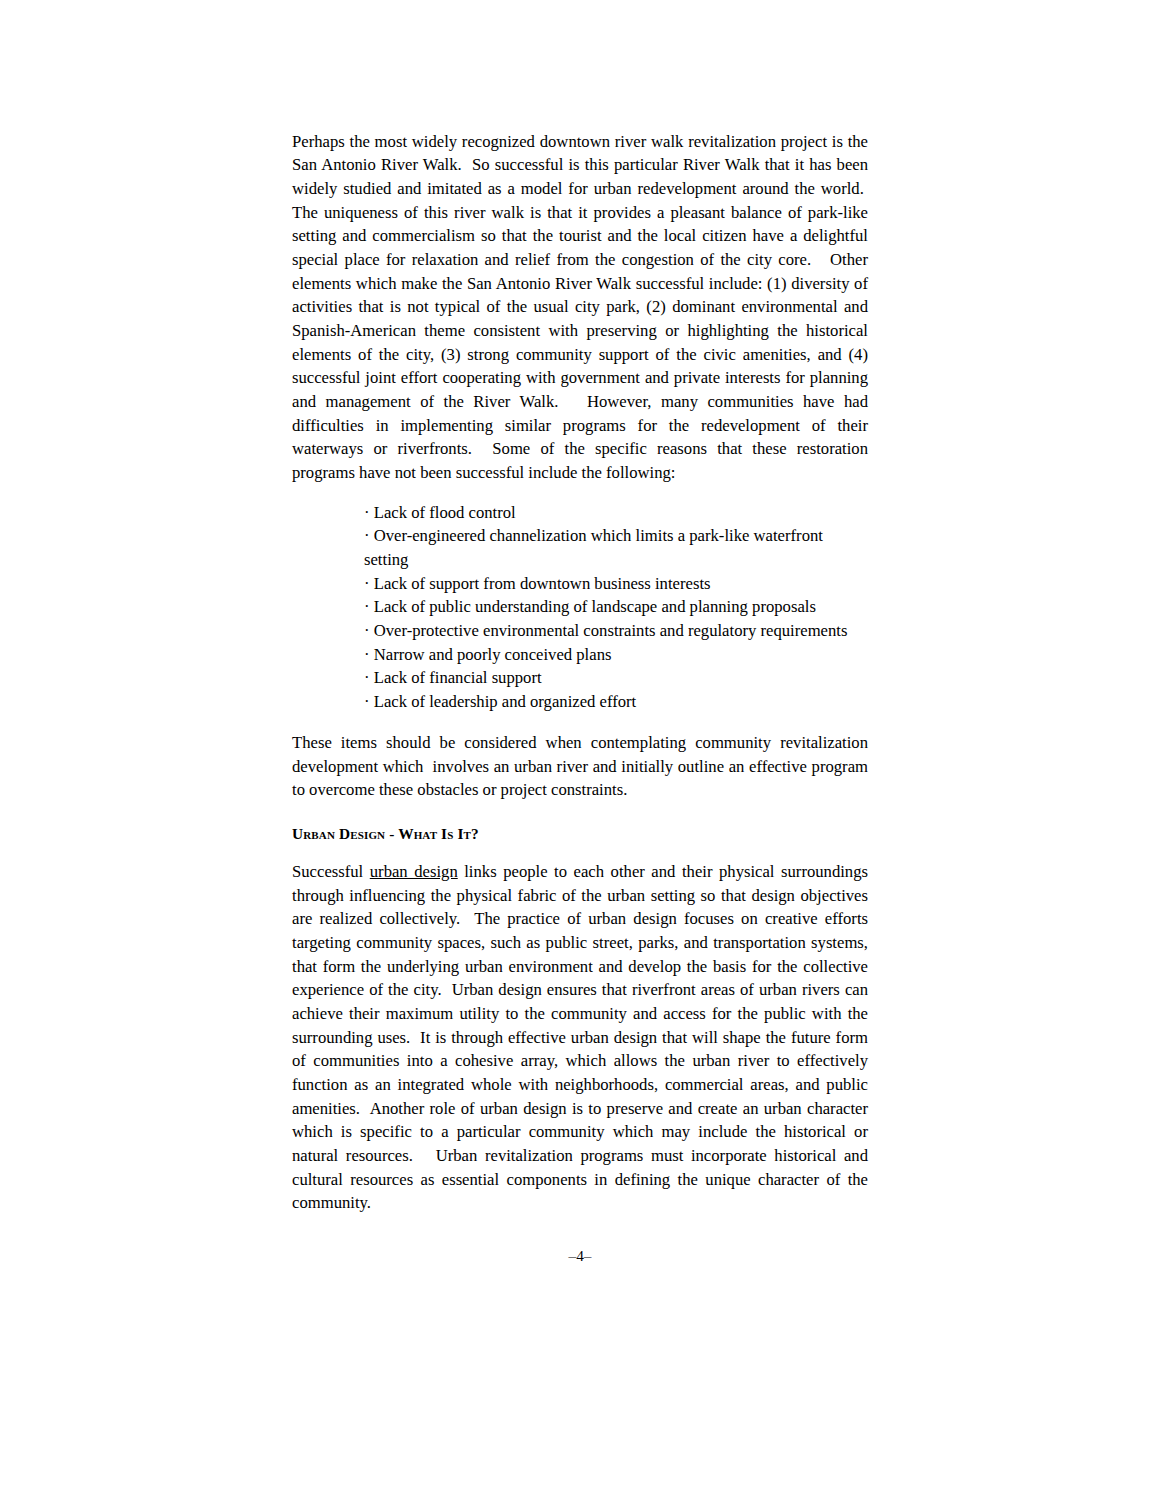Perhaps the most widely recognized downtown river walk revitalization project is the San Antonio River Walk. So successful is this particular River Walk that it has been widely studied and imitated as a model for urban redevelopment around the world. The uniqueness of this river walk is that it provides a pleasant balance of park-like setting and commercialism so that the tourist and the local citizen have a delightful special place for relaxation and relief from the congestion of the city core. Other elements which make the San Antonio River Walk successful include: (1) diversity of activities that is not typical of the usual city park, (2) dominant environmental and Spanish-American theme consistent with preserving or highlighting the historical elements of the city, (3) strong community support of the civic amenities, and (4) successful joint effort cooperating with government and private interests for planning and management of the River Walk. However, many communities have had difficulties in implementing similar programs for the redevelopment of their waterways or riverfronts. Some of the specific reasons that these restoration programs have not been successful include the following:
Lack of flood control
Over-engineered channelization which limits a park-like waterfront setting
Lack of support from downtown business interests
Lack of public understanding of landscape and planning proposals
Over-protective environmental constraints and regulatory requirements
Narrow and poorly conceived plans
Lack of financial support
Lack of leadership and organized effort
These items should be considered when contemplating community revitalization development which involves an urban river and initially outline an effective program to overcome these obstacles or project constraints.
Urban Design - What Is It?
Successful urban design links people to each other and their physical surroundings through influencing the physical fabric of the urban setting so that design objectives are realized collectively. The practice of urban design focuses on creative efforts targeting community spaces, such as public street, parks, and transportation systems, that form the underlying urban environment and develop the basis for the collective experience of the city. Urban design ensures that riverfront areas of urban rivers can achieve their maximum utility to the community and access for the public with the surrounding uses. It is through effective urban design that will shape the future form of communities into a cohesive array, which allows the urban river to effectively function as an integrated whole with neighborhoods, commercial areas, and public amenities. Another role of urban design is to preserve and create an urban character which is specific to a particular community which may include the historical or natural resources. Urban revitalization programs must incorporate historical and cultural resources as essential components in defining the unique character of the community.
–4–